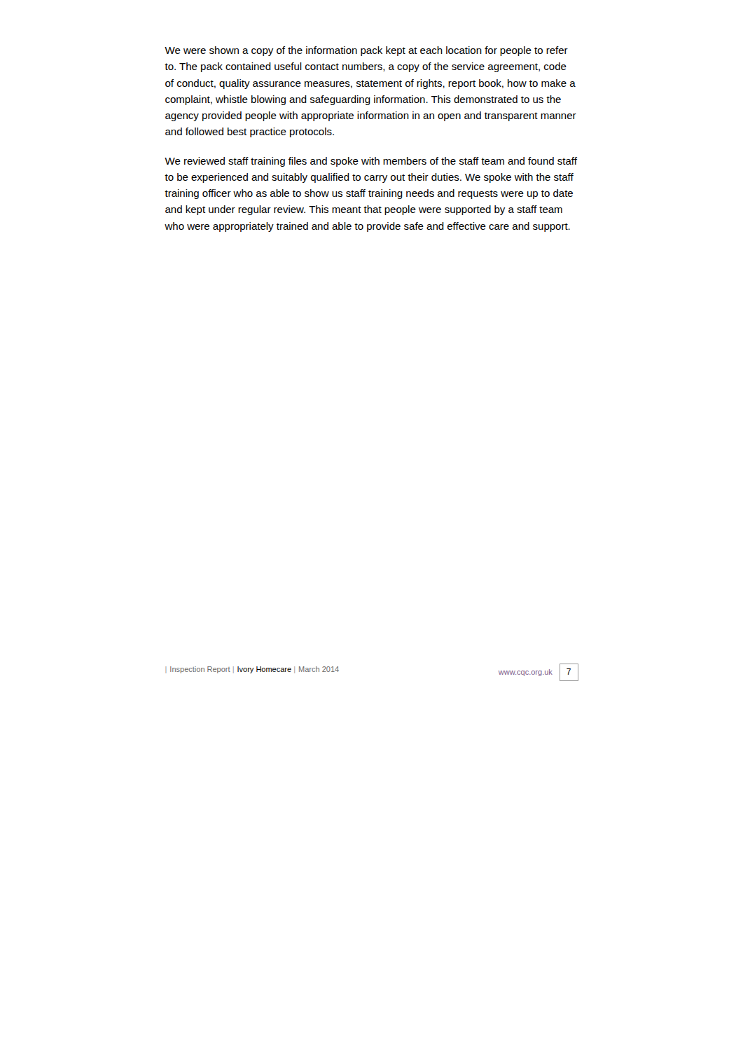We were shown a copy of the information pack kept at each location for people to refer to. The pack contained useful contact numbers, a copy of the service agreement, code of conduct, quality assurance measures, statement of rights, report book, how to make a complaint, whistle blowing and safeguarding information. This demonstrated to us the agency provided people with appropriate information in an open and transparent manner and followed best practice protocols.
We reviewed staff training files and spoke with members of the staff team and found staff to be experienced and suitably qualified to carry out their duties. We spoke with the staff training officer who as able to show us staff training needs and requests were up to date and kept under regular review. This meant that people were supported by a staff team who were appropriately trained and able to provide safe and effective care and support.
|Inspection Report |Ivory Homecare |March 2014
www.cqc.org.uk 7